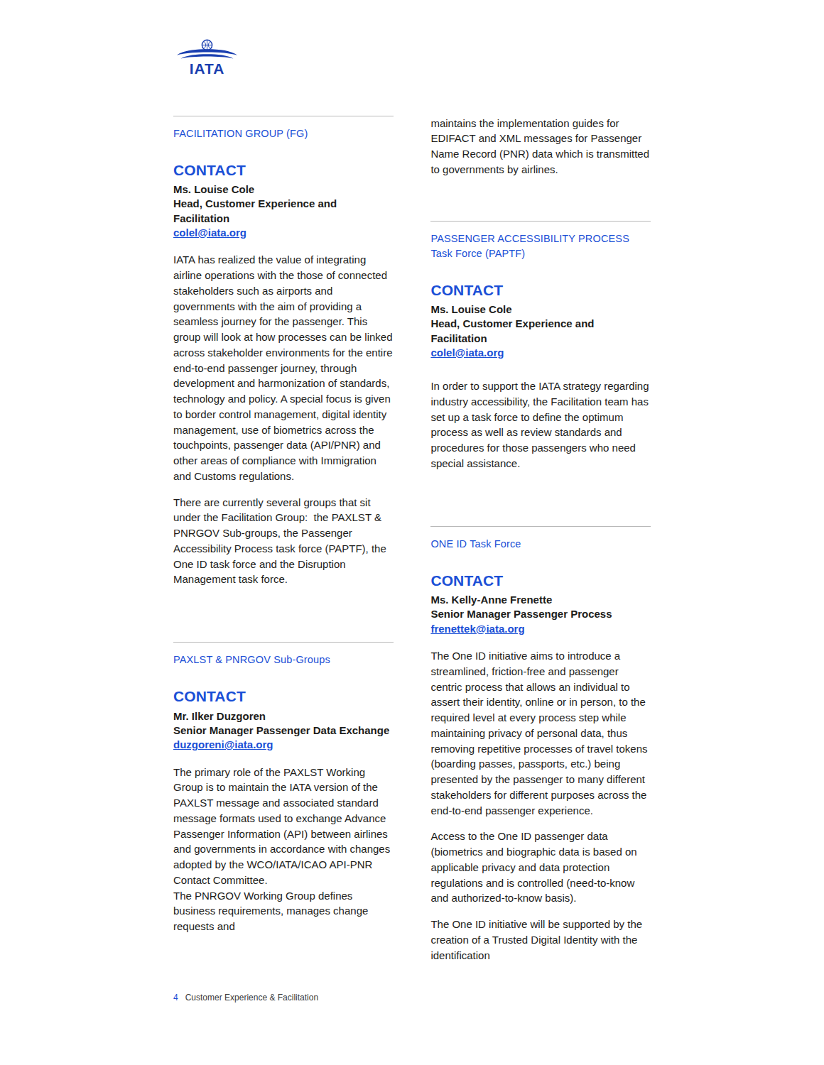IATA
FACILITATION GROUP (FG)
CONTACT
Ms. Louise Cole
Head, Customer Experience and Facilitation
colel@iata.org
IATA has realized the value of integrating airline operations with the those of connected stakeholders such as airports and governments with the aim of providing a seamless journey for the passenger. This group will look at how processes can be linked across stakeholder environments for the entire end-to-end passenger journey, through development and harmonization of standards, technology and policy. A special focus is given to border control management, digital identity management, use of biometrics across the touchpoints, passenger data (API/PNR) and other areas of compliance with Immigration and Customs regulations.
There are currently several groups that sit under the Facilitation Group: the PAXLST & PNRGOV Sub-groups, the Passenger Accessibility Process task force (PAPTF), the One ID task force and the Disruption Management task force.
PAXLST & PNRGOV Sub-Groups
CONTACT
Mr. Ilker Duzgoren
Senior Manager Passenger Data Exchange
duzgoreni@iata.org
The primary role of the PAXLST Working Group is to maintain the IATA version of the PAXLST message and associated standard message formats used to exchange Advance Passenger Information (API) between airlines and governments in accordance with changes adopted by the WCO/IATA/ICAO API-PNR Contact Committee.
The PNRGOV Working Group defines business requirements, manages change requests and
maintains the implementation guides for EDIFACT and XML messages for Passenger Name Record (PNR) data which is transmitted to governments by airlines.
PASSENGER ACCESSIBILITY PROCESS Task Force (PAPTF)
CONTACT
Ms. Louise Cole
Head, Customer Experience and Facilitation
colel@iata.org
In order to support the IATA strategy regarding industry accessibility, the Facilitation team has set up a task force to define the optimum process as well as review standards and procedures for those passengers who need special assistance.
ONE ID Task Force
CONTACT
Ms. Kelly-Anne Frenette
Senior Manager Passenger Process
frenettek@iata.org
The One ID initiative aims to introduce a streamlined, friction-free and passenger centric process that allows an individual to assert their identity, online or in person, to the required level at every process step while maintaining privacy of personal data, thus removing repetitive processes of travel tokens (boarding passes, passports, etc.) being presented by the passenger to many different stakeholders for different purposes across the end-to-end passenger experience.
Access to the One ID passenger data (biometrics and biographic data is based on applicable privacy and data protection regulations and is controlled (need-to-know and authorized-to-know basis).
The One ID initiative will be supported by the creation of a Trusted Digital Identity with the identification
4 Customer Experience & Facilitation